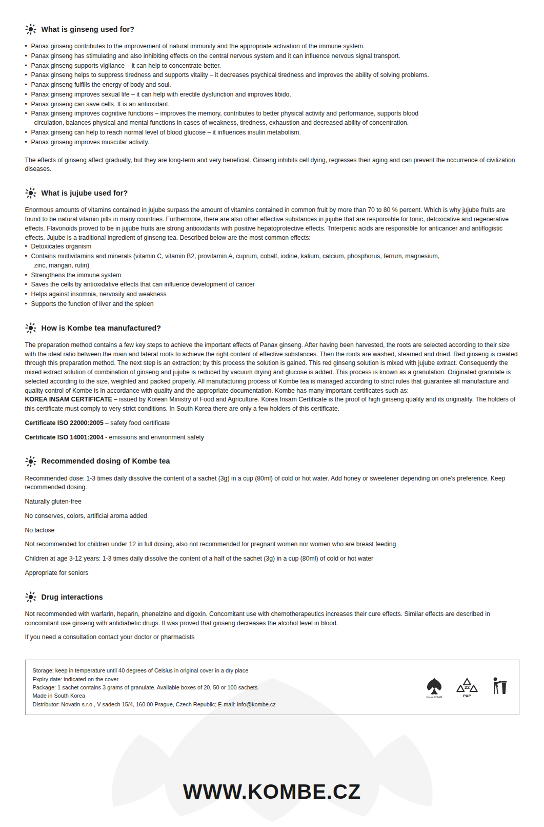What is ginseng used for?
Panax ginseng contributes to the improvement of natural immunity and the appropriate activation of the immune system.
Panax ginseng has stimulating and also inhibiting effects on the central nervous system and it can influence nervous signal transport.
Panax ginseng supports vigilance – it can help to concentrate better.
Panax ginseng helps to suppress tiredness and supports vitality – it decreases psychical tiredness and improves the ability of solving problems.
Panax ginseng fulfills the energy of body and soul.
Panax ginseng improves sexual life – it can help with erectile dysfunction and improves libido.
Panax ginseng can save cells. It is an antioxidant.
Panax ginseng improves cognitive functions – improves the memory, contributes to better physical activity and performance, supports bloodcirculation, balances physical and mental functions in cases of weakness, tiredness, exhaustion and decreased ability of concentration.
Panax ginseng can help to reach normal level of blood glucose – it influences insulin metabolism.
Panax ginseng improves muscular activity.
The effects of ginseng affect gradually, but they are long-term and very beneficial. Ginseng inhibits cell dying, regresses their aging and can prevent the occurrence of civilization diseases.
What is jujube used for?
Enormous amounts of vitamins contained in jujube surpass the amount of vitamins contained in common fruit by more than 70 to 80 % percent. Which is why jujube fruits are found to be natural vitamin pills in many countries. Furthermore, there are also other effective substances in jujube that are responsible for tonic, detoxicative and regenerative effects. Flavonoids proved to be in jujube fruits are strong antioxidants with positive hepatoprotective effects. Triterpenic acids are responsible for anticancer and antiflogistic effects. Jujube is a traditional ingredient of ginseng tea. Described below are the most common effects:
Detoxicates organism
Contains multivitamins and minerals (vitamin C, vitamin B2, provitamin A, cuprum, cobalt, iodine, kalium, calcium, phosphorus, ferrum, magnesium,zinc, mangan, rutin)
Strengthens the immune system
Saves the cells by antioxidative effects that can influence development of cancer
Helps against insomnia, nervosity and weakness
Supports the function of liver and the spleen
How is Kombe tea manufactured?
The preparation method contains a few key steps to achieve the important effects of Panax ginseng. After having been harvested, the roots are selected according to their size with the ideal ratio between the main and lateral roots to achieve the right content of effective substances. Then the roots are washed, steamed and dried. Red ginseng is created through this preparation method. The next step is an extraction; by this process the solution is gained. This red ginseng solution is mixed with jujube extract. Consequently the mixed extract solution of combination of ginseng and jujube is reduced by vacuum drying and glucose is added. This process is known as a granulation. Originated granulate is selected according to the size, weighted and packed properly. All manufacturing process of Kombe tea is managed according to strict rules that guarantee all manufacture and quality control of Kombe is in accordance with quality and the appropriate documentation. Kombe has many important certificates such as:
KOREA INSAM CERTIFICATE – issued by Korean Ministry of Food and Agriculture. Korea Insam Certificate is the proof of high ginseng quality and its originality. The holders of this certificate must comply to very strict conditions. In South Korea there are only a few holders of this certificate.
Certificate ISO 22000:2005 – safety food certificate
Certificate ISO 14001:2004 - emissions and environment safety
Recommended dosing of Kombe tea
Recommended dose: 1-3 times daily dissolve the content of a sachet (3g) in a cup (80ml) of cold or hot water. Add honey or sweetener depending on one’s preference. Keep recommended dosing.
Naturally gluten-free
No conserves, colors, artificial aroma added
No lactose
Not recommended for children under 12 in full dosing, also not recommended for pregnant women nor women who are breast feeding
Children at age 3-12 years: 1-3 times daily dissolve the content of a half of the sachet (3g) in a cup (80ml) of cold or hot water
Appropriate for seniors
Drug interactions
Not recommended with warfarin, heparin, phenelzine and digoxin. Concomitant use with chemotherapeutics increases their cure effects. Similar effects are described in concomitant use ginseng with antidiabetic drugs. It was proved that ginseng decreases the alcohol level in blood.
If you need a consultation contact your doctor or pharmacists
Storage: keep in temperature until 40 degrees of Celsius in original cover in a dry place
Expiry date: indicated on the cover
Package: 1 sachet contains 3 grams of granulate. Available boxes of 20, 50 or 100 sachets.
Made in South Korea
Distributor: Novatin s.r.o., V sadech 15/4, 160 00 Prague, Czech Republic; E-mail: info@kombe.cz
Korea INSAM 22 PAP
WWW.KOMBE.CZ